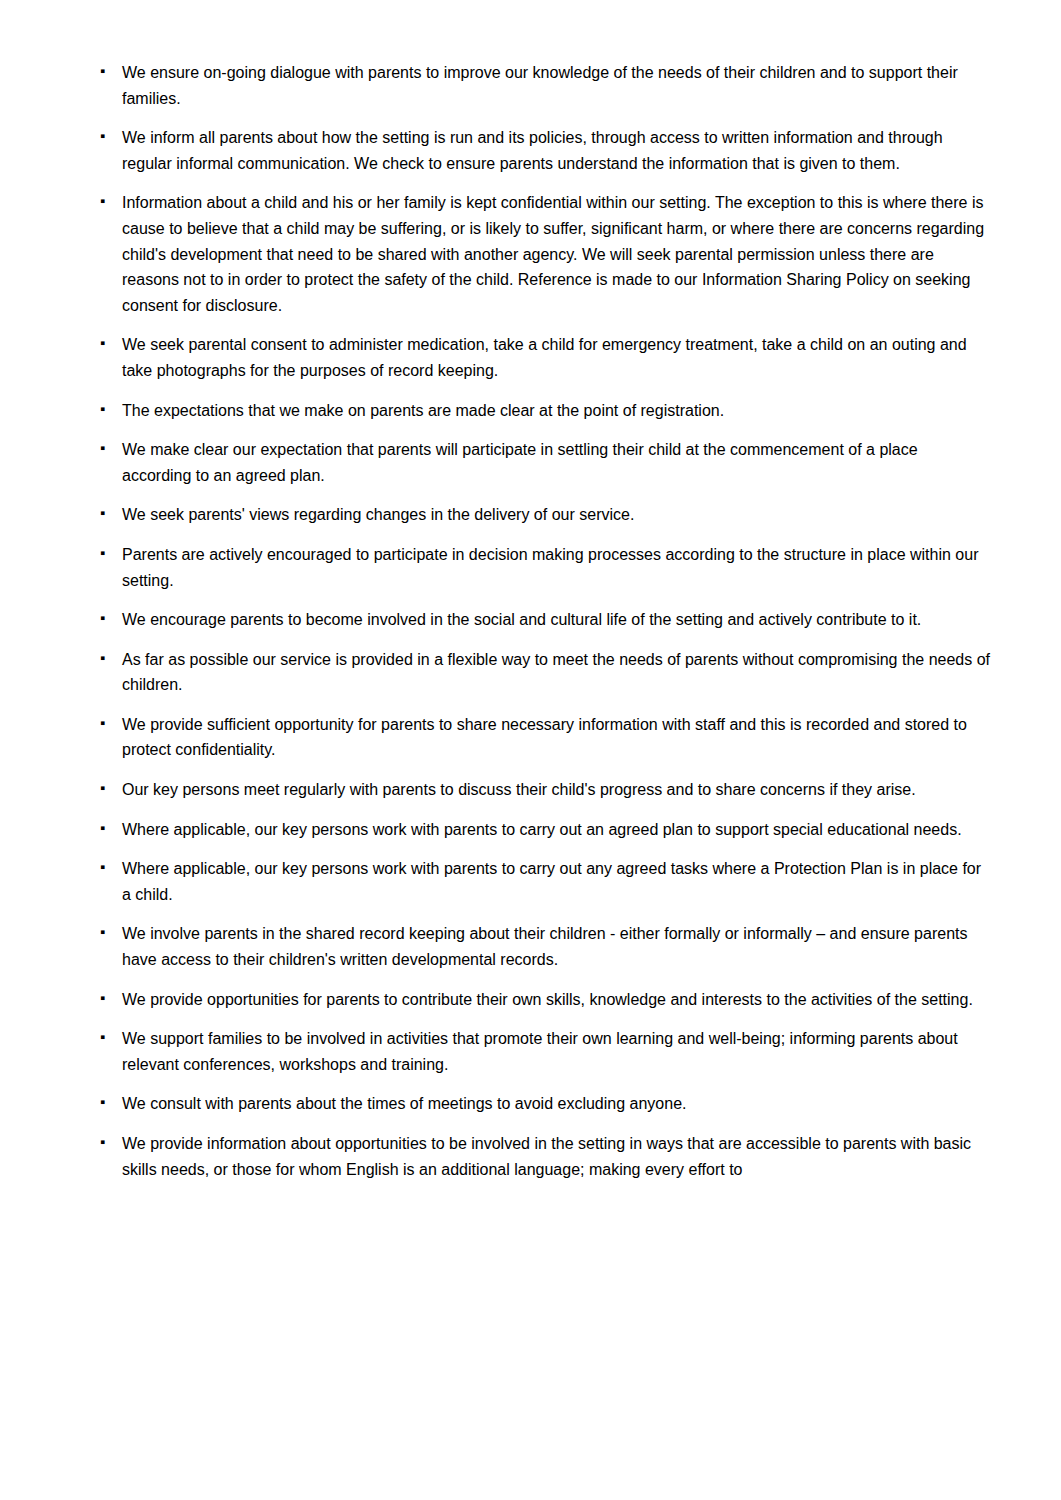We ensure on-going dialogue with parents to improve our knowledge of the needs of their children and to support their families.
We inform all parents about how the setting is run and its policies, through access to written information and through regular informal communication. We check to ensure parents understand the information that is given to them.
Information about a child and his or her family is kept confidential within our setting. The exception to this is where there is cause to believe that a child may be suffering, or is likely to suffer, significant harm, or where there are concerns regarding child's development that need to be shared with another agency. We will seek parental permission unless there are reasons not to in order to protect the safety of the child. Reference is made to our Information Sharing Policy on seeking consent for disclosure.
We seek parental consent to administer medication, take a child for emergency treatment, take a child on an outing and take photographs for the purposes of record keeping.
The expectations that we make on parents are made clear at the point of registration.
We make clear our expectation that parents will participate in settling their child at the commencement of a place according to an agreed plan.
We seek parents' views regarding changes in the delivery of our service.
Parents are actively encouraged to participate in decision making processes according to the structure in place within our setting.
We encourage parents to become involved in the social and cultural life of the setting and actively contribute to it.
As far as possible our service is provided in a flexible way to meet the needs of parents without compromising the needs of children.
We provide sufficient opportunity for parents to share necessary information with staff and this is recorded and stored to protect confidentiality.
Our key persons meet regularly with parents to discuss their child's progress and to share concerns if they arise.
Where applicable, our key persons work with parents to carry out an agreed plan to support special educational needs.
Where applicable, our key persons work with parents to carry out any agreed tasks where a Protection Plan is in place for a child.
We involve parents in the shared record keeping about their children - either formally or informally – and ensure parents have access to their children's written developmental records.
We provide opportunities for parents to contribute their own skills, knowledge and interests to the activities of the setting.
We support families to be involved in activities that promote their own learning and well-being; informing parents about relevant conferences, workshops and training.
We consult with parents about the times of meetings to avoid excluding anyone.
We provide information about opportunities to be involved in the setting in ways that are accessible to parents with basic skills needs, or those for whom English is an additional language; making every effort to